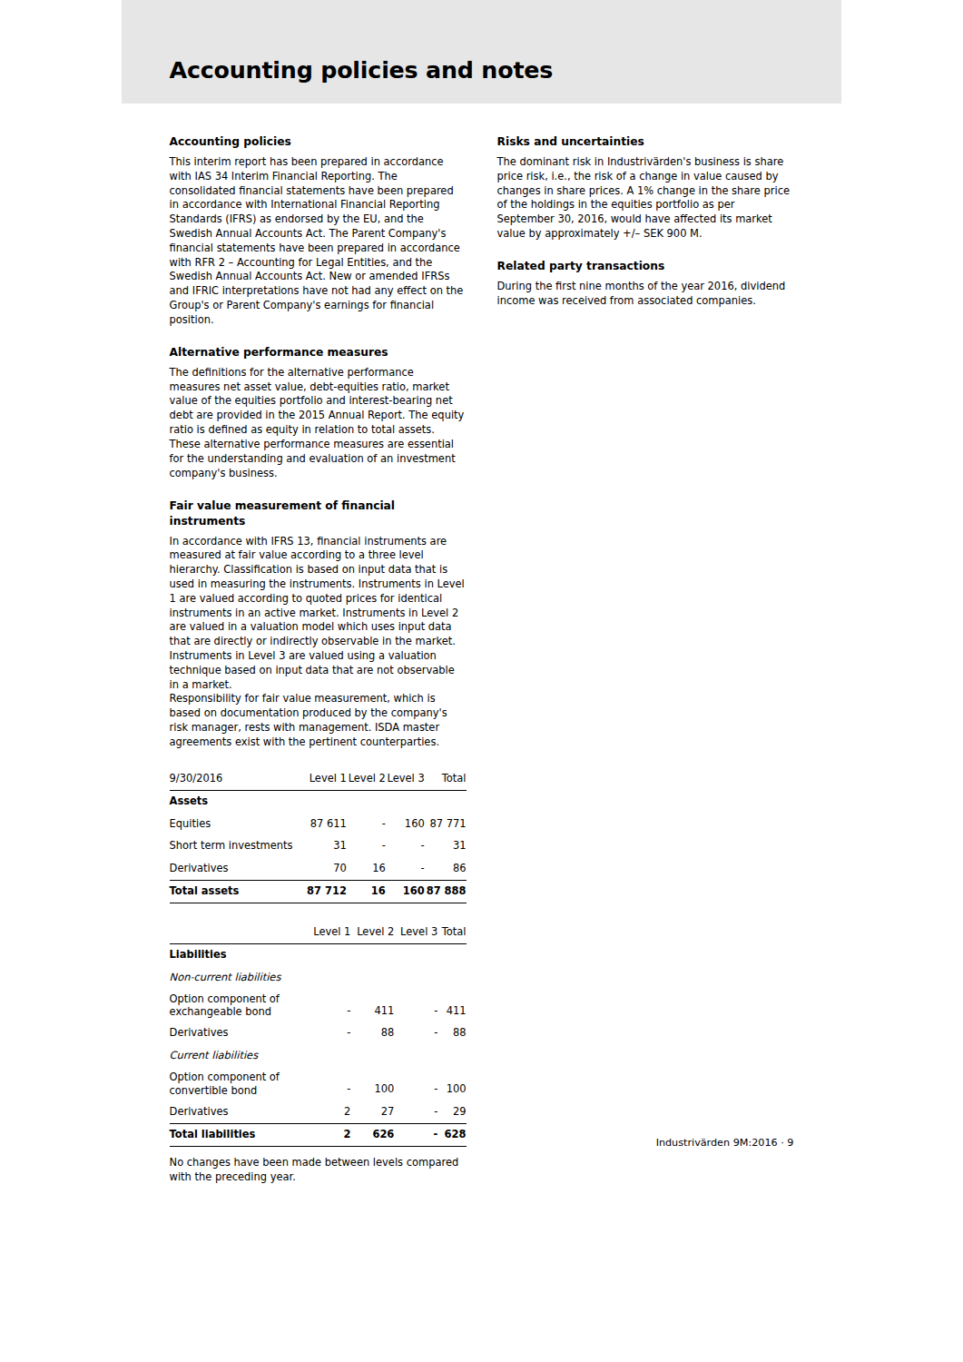Accounting policies and notes
Accounting policies
This interim report has been prepared in accordance with IAS 34 Interim Financial Reporting. The consolidated financial statements have been prepared in accordance with International Financial Reporting Standards (IFRS) as endorsed by the EU, and the Swedish Annual Accounts Act. The Parent Company's financial statements have been prepared in accordance with RFR 2 – Accounting for Legal Entities, and the Swedish Annual Accounts Act. New or amended IFRSs and IFRIC interpretations have not had any effect on the Group's or Parent Company's earnings for financial position.
Alternative performance measures
The definitions for the alternative performance measures net asset value, debt-equities ratio, market value of the equities portfolio and interest-bearing net debt are provided in the 2015 Annual Report. The equity ratio is defined as equity in relation to total assets. These alternative performance measures are essential for the understanding and evaluation of an investment company's business.
Fair value measurement of financial instruments
In accordance with IFRS 13, financial instruments are measured at fair value according to a three level hierarchy. Classification is based on input data that is used in measuring the instruments. Instruments in Level 1 are valued according to quoted prices for identical instruments in an active market. Instruments in Level 2 are valued in a valuation model which uses input data that are directly or indirectly observable in the market. Instruments in Level 3 are valued using a valuation technique based on input data that are not observable in a market.
Responsibility for fair value measurement, which is based on documentation produced by the company's risk manager, rests with management. ISDA master agreements exist with the pertinent counterparties.
| 9/30/2016 | Level 1 | Level 2 | Level 3 | Total |
| --- | --- | --- | --- | --- |
| Assets | | | | |
| Equities | 87 611 | - | 160 | 87 771 |
| Short term investments | 31 | - | - | 31 |
| Derivatives | 70 | 16 | - | 86 |
| Total assets | 87 712 | 16 | 160 | 87 888 |
| | Level 1 | Level 2 | Level 3 | Total |
| --- | --- | --- | --- | --- |
| Liabilities | | | | |
| Non-current liabilities | | | | |
| Option component of exchangeable bond | - | 411 | - | 411 |
| Derivatives | - | 88 | - | 88 |
| Current liabilities | | | | |
| Option component of convertible bond | - | 100 | - | 100 |
| Derivatives | 2 | 27 | - | 29 |
| Total liabilities | 2 | 626 | - | 628 |
No changes have been made between levels compared with the preceding year.
Risks and uncertainties
The dominant risk in Industrivärden's business is share price risk, i.e., the risk of a change in value caused by changes in share prices. A 1% change in the share price of the holdings in the equities portfolio as per September 30, 2016, would have affected its market value by approximately +/– SEK 900 M.
Related party transactions
During the first nine months of the year 2016, dividend income was received from associated companies.
Industrivärden 9M:2016 · 9